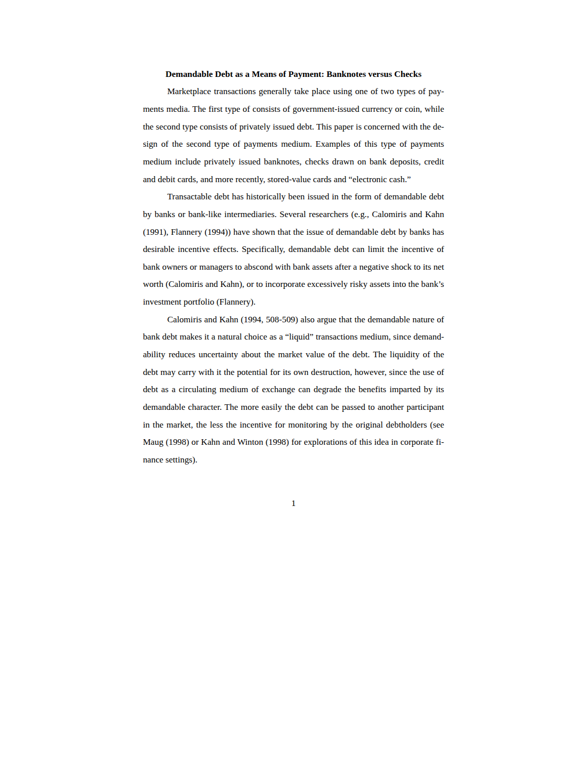Demandable Debt as a Means of Payment: Banknotes versus Checks
Marketplace transactions generally take place using one of two types of payments media. The first type of consists of government-issued currency or coin, while the second type consists of privately issued debt. This paper is concerned with the design of the second type of payments medium. Examples of this type of payments medium include privately issued banknotes, checks drawn on bank deposits, credit and debit cards, and more recently, stored-value cards and “electronic cash.”
Transactable debt has historically been issued in the form of demandable debt by banks or bank-like intermediaries. Several researchers (e.g., Calomiris and Kahn (1991), Flannery (1994)) have shown that the issue of demandable debt by banks has desirable incentive effects. Specifically, demandable debt can limit the incentive of bank owners or managers to abscond with bank assets after a negative shock to its net worth (Calomiris and Kahn), or to incorporate excessively risky assets into the bank’s investment portfolio (Flannery).
Calomiris and Kahn (1994, 508-509) also argue that the demandable nature of bank debt makes it a natural choice as a “liquid” transactions medium, since demandability reduces uncertainty about the market value of the debt. The liquidity of the debt may carry with it the potential for its own destruction, however, since the use of debt as a circulating medium of exchange can degrade the benefits imparted by its demandable character. The more easily the debt can be passed to another participant in the market, the less the incentive for monitoring by the original debtholders (see Maug (1998) or Kahn and Winton (1998) for explorations of this idea in corporate finance settings).
1